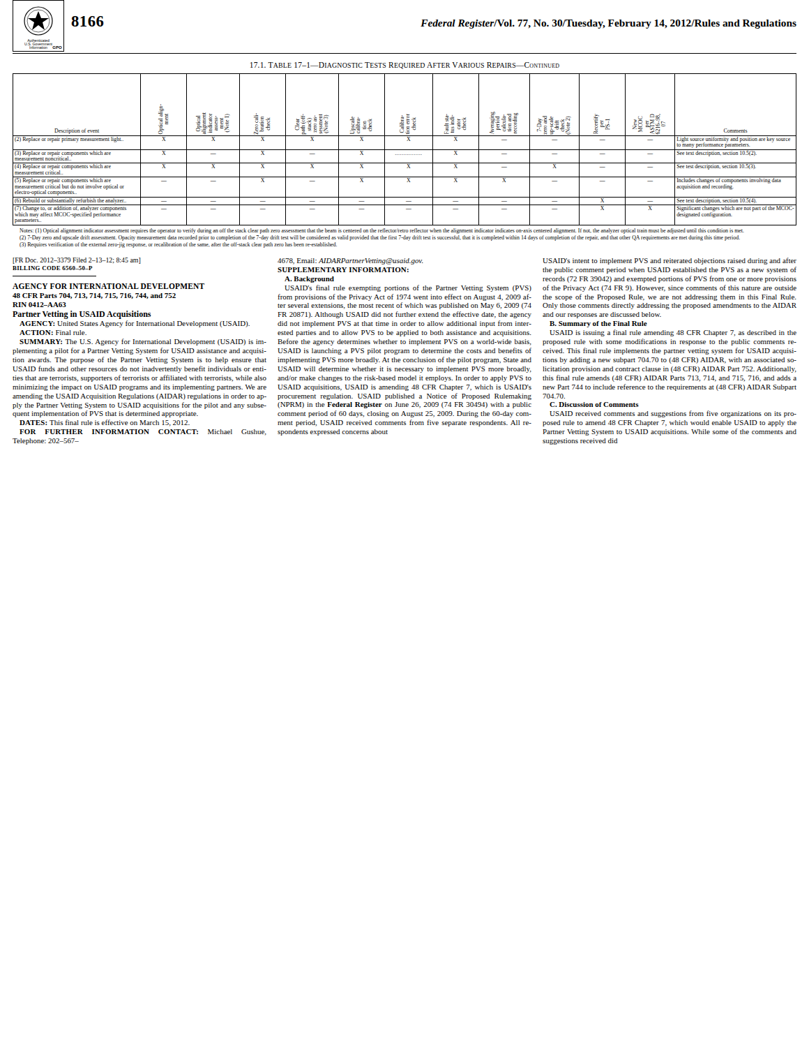Authenticated U.S. Government Information GPO
8166
Federal Register/Vol. 77, No. 30/Tuesday, February 14, 2012/Rules and Regulations
17.1. TABLE 17–1—DIAGNOSTIC TESTS REQUIRED AFTER VARIOUS REPAIRS—Continued
| Description of event | Optical align- ment | Optical alignment indicator assess- ment (Note 1) | Zero cali- bration check | Clear path (off- stack) zero as- sessment (Note 3) | Upscale calibra- tion check | Calibra- tion error check | Fault sta- tus indi- cator check | Averaging period calcula- tion and recording | 7-Day zero and up-scale drift check (Note 2) | Recertify per PS–1 | New MCOC per ASTM D 6216–98, 07 | Comments |
| --- | --- | --- | --- | --- | --- | --- | --- | --- | --- | --- | --- | --- |
| (2) Replace or repair primary measurement light.. | X | X | X | X | X | X | X | — | — | — | — | Light source uniformity and position are key source to many performance parameters. |
| (3) Replace or repair components which are measurement noncritical.. | X | — | X | — | X | ................ | X | — | — | — | — | See text description, section 10.5(2). |
| (4) Replace or repair components which are measurement critical.. | X | X | X | X | X | X | X | — | X | — | — | See test description, section 10.5(3). |
| (5) Replace or repair components which are measurement critical but do not involve optical or electro-optical components.. | — | — | X | — | X | X | X | X | — | — | — | Includes changes of components involving data acquisition and recording. |
| (6) Rebuild or substantially refurbish the analyzer.. | — | — | — | — | — | — | — | — | — | X | — | See text description, section 10.5(4). |
| (7) Change to, or addition of, analyzer components which may affect MCOC-specified performance parameters.. | — | — | — | — | — | — | — | — | — | X | X | Significant changes which are not part of the MCOC-designated configuration. |
Notes: (1) Optical alignment indicator assessment requires the operator to verify during an off the stack clear path zero assessment that the beam is centered on the reflector/retro reflector when the alignment indicator indicates on-axis centered alignment. If not, the analyzer optical train must be adjusted until this condition is met.
(2) 7-Day zero and upscale drift assessment. Opacity measurement data recorded prior to completion of the 7-day drift test will be considered as valid provided that the first 7-day drift test is successful, that it is completed within 14 days of completion of the repair, and that other QA requirements are met during this time period.
(3) Requires verification of the external zero-jig response, or recalibration of the same, after the off-stack clear path zero has been re-established.
[FR Doc. 2012–3379 Filed 2–13–12; 8:45 am]
BILLING CODE 6560–50–P
AGENCY FOR INTERNATIONAL DEVELOPMENT
48 CFR Parts 704, 713, 714, 715, 716, 744, and 752
RIN 0412–AA63
Partner Vetting in USAID Acquisitions
AGENCY: United States Agency for International Development (USAID).
ACTION: Final rule.
SUMMARY: The U.S. Agency for International Development (USAID) is implementing a pilot for a Partner Vetting System for USAID assistance and acquisition awards. The purpose of the Partner Vetting System is to help ensure that USAID funds and other resources do not inadvertently benefit individuals or entities that are terrorists, supporters of terrorists or affiliated with terrorists, while also minimizing the impact on USAID programs and its implementing partners. We are amending the USAID Acquisition Regulations (AIDAR) regulations in order to apply the Partner Vetting System to USAID acquisitions for the pilot and any subsequent implementation of PVS that is determined appropriate.
DATES: This final rule is effective on March 15, 2012.
FOR FURTHER INFORMATION CONTACT: Michael Gushue, Telephone: 202–567–
4678, Email: AIDARPartnerVetting@usaid.gov.
SUPPLEMENTARY INFORMATION:
A. Background
USAID's final rule exempting portions of the Partner Vetting System (PVS) from provisions of the Privacy Act of 1974 went into effect on August 4, 2009 after several extensions, the most recent of which was published on May 6, 2009 (74 FR 20871). Although USAID did not further extend the effective date, the agency did not implement PVS at that time in order to allow additional input from interested parties and to allow PVS to be applied to both assistance and acquisitions. Before the agency determines whether to implement PVS on a world-wide basis, USAID is launching a PVS pilot program to determine the costs and benefits of implementing PVS more broadly. At the conclusion of the pilot program, State and USAID will determine whether it is necessary to implement PVS more broadly, and/or make changes to the risk-based model it employs. In order to apply PVS to USAID acquisitions, USAID is amending 48 CFR Chapter 7, which is USAID's procurement regulation. USAID published a Notice of Proposed Rulemaking (NPRM) in the Federal Register on June 26, 2009 (74 FR 30494) with a public comment period of 60 days, closing on August 25, 2009. During the 60-day comment period, USAID received comments from five separate respondents. All respondents expressed concerns about
USAID's intent to implement PVS and reiterated objections raised during and after the public comment period when USAID established the PVS as a new system of records (72 FR 39042) and exempted portions of PVS from one or more provisions of the Privacy Act (74 FR 9). However, since comments of this nature are outside the scope of the Proposed Rule, we are not addressing them in this Final Rule. Only those comments directly addressing the proposed amendments to the AIDAR and our responses are discussed below.
B. Summary of the Final Rule
USAID is issuing a final rule amending 48 CFR Chapter 7, as described in the proposed rule with some modifications in response to the public comments received. This final rule implements the partner vetting system for USAID acquisitions by adding a new subpart 704.70 to (48 CFR) AIDAR, with an associated solicitation provision and contract clause in (48 CFR) AIDAR Part 752. Additionally, this final rule amends (48 CFR) AIDAR Parts 713, 714, and 715, 716, and adds a new Part 744 to include reference to the requirements at (48 CFR) AIDAR Subpart 704.70.
C. Discussion of Comments
USAID received comments and suggestions from five organizations on its proposed rule to amend 48 CFR Chapter 7, which would enable USAID to apply the Partner Vetting System to USAID acquisitions. While some of the comments and suggestions received did